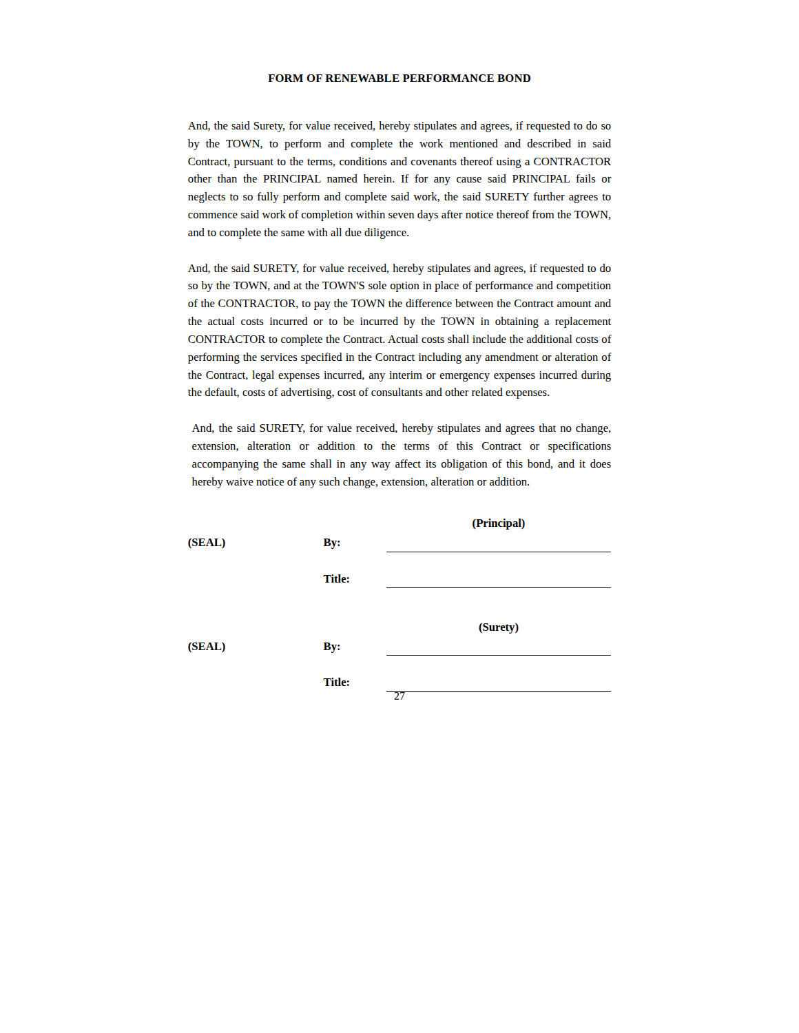FORM OF RENEWABLE PERFORMANCE BOND
And, the said Surety, for value received, hereby stipulates and agrees, if requested to do so by the TOWN, to perform and complete the work mentioned and described in said Contract, pursuant to the terms, conditions and covenants thereof using a CONTRACTOR other than the PRINCIPAL named herein. If for any cause said PRINCIPAL fails or neglects to so fully perform and complete said work, the said SURETY further agrees to commence said work of completion within seven days after notice thereof from the TOWN, and to complete the same with all due diligence.
And, the said SURETY, for value received, hereby stipulates and agrees, if requested to do so by the TOWN, and at the TOWN'S sole option in place of performance and competition of the CONTRACTOR, to pay the TOWN the difference between the Contract amount and the actual costs incurred or to be incurred by the TOWN in obtaining a replacement CONTRACTOR to complete the Contract. Actual costs shall include the additional costs of performing the services specified in the Contract including any amendment or alteration of the Contract, legal expenses incurred, any interim or emergency expenses incurred during the default, costs of advertising, cost of consultants and other related expenses.
And, the said SURETY, for value received, hereby stipulates and agrees that no change, extension, alteration or addition to the terms of this Contract or specifications accompanying the same shall in any way affect its obligation of this bond, and it does hereby waive notice of any such change, extension, alteration or addition.
| | | (Principal) |
| (SEAL) | By: | |
| | Title: | |
| | | (Surety) |
| (SEAL) | By: | |
| | Title: | |
27